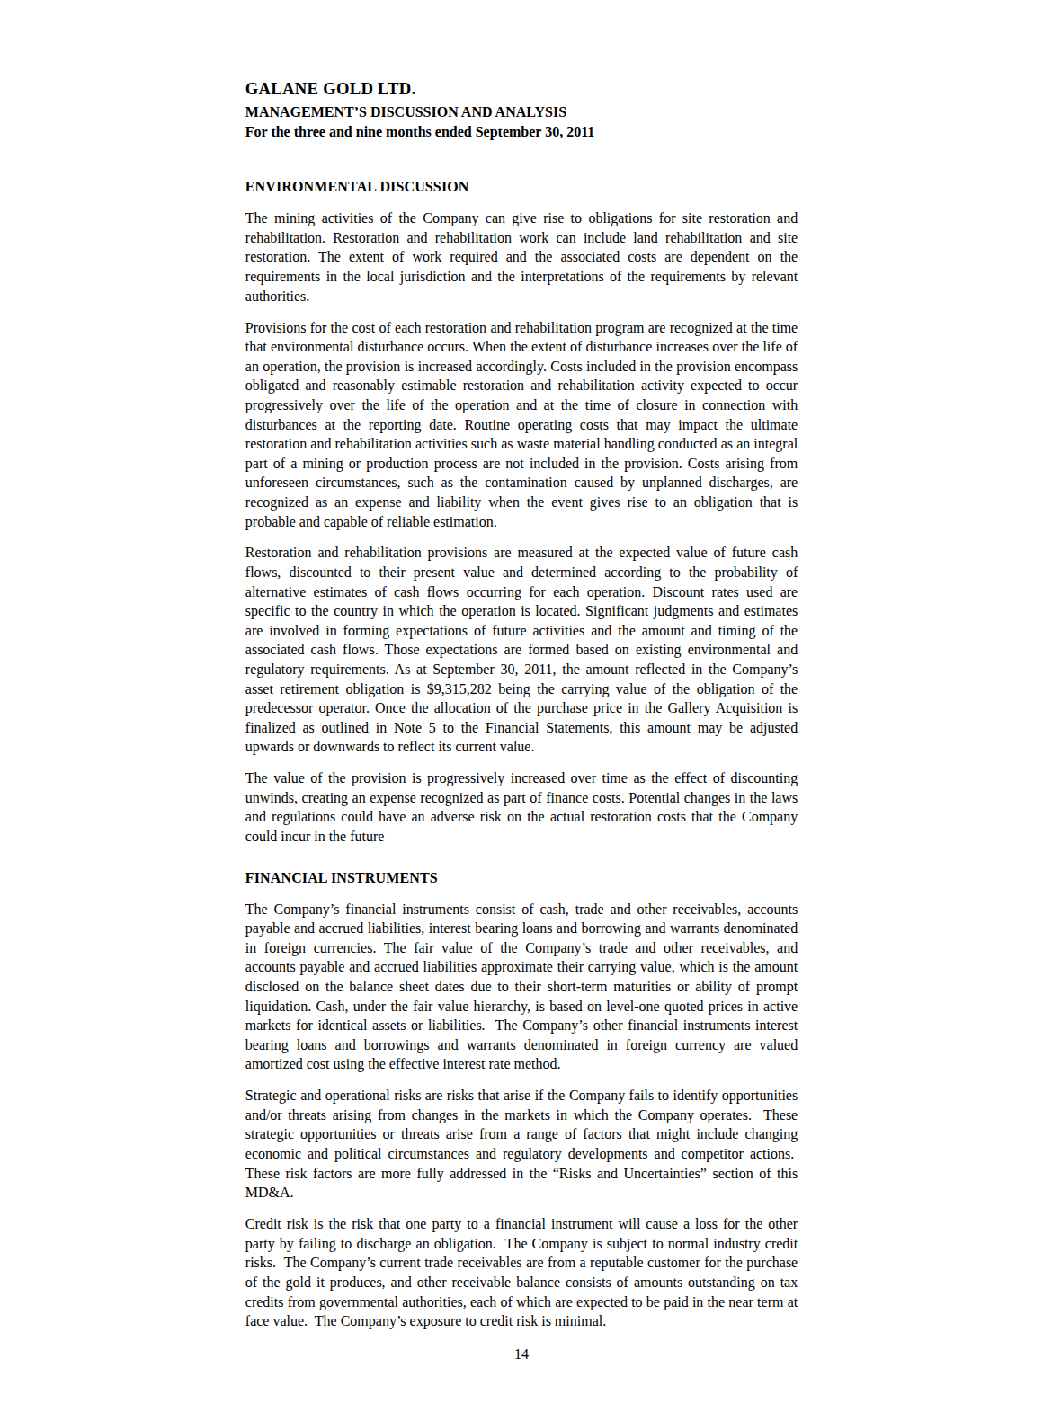GALANE GOLD LTD.
MANAGEMENT’S DISCUSSION AND ANALYSIS
For the three and nine months ended September 30, 2011
ENVIRONMENTAL DISCUSSION
The mining activities of the Company can give rise to obligations for site restoration and rehabilitation. Restoration and rehabilitation work can include land rehabilitation and site restoration. The extent of work required and the associated costs are dependent on the requirements in the local jurisdiction and the interpretations of the requirements by relevant authorities.
Provisions for the cost of each restoration and rehabilitation program are recognized at the time that environmental disturbance occurs. When the extent of disturbance increases over the life of an operation, the provision is increased accordingly. Costs included in the provision encompass obligated and reasonably estimable restoration and rehabilitation activity expected to occur progressively over the life of the operation and at the time of closure in connection with disturbances at the reporting date. Routine operating costs that may impact the ultimate restoration and rehabilitation activities such as waste material handling conducted as an integral part of a mining or production process are not included in the provision. Costs arising from unforeseen circumstances, such as the contamination caused by unplanned discharges, are recognized as an expense and liability when the event gives rise to an obligation that is probable and capable of reliable estimation.
Restoration and rehabilitation provisions are measured at the expected value of future cash flows, discounted to their present value and determined according to the probability of alternative estimates of cash flows occurring for each operation. Discount rates used are specific to the country in which the operation is located. Significant judgments and estimates are involved in forming expectations of future activities and the amount and timing of the associated cash flows. Those expectations are formed based on existing environmental and regulatory requirements. As at September 30, 2011, the amount reflected in the Company’s asset retirement obligation is $9,315,282 being the carrying value of the obligation of the predecessor operator. Once the allocation of the purchase price in the Gallery Acquisition is finalized as outlined in Note 5 to the Financial Statements, this amount may be adjusted upwards or downwards to reflect its current value.
The value of the provision is progressively increased over time as the effect of discounting unwinds, creating an expense recognized as part of finance costs. Potential changes in the laws and regulations could have an adverse risk on the actual restoration costs that the Company could incur in the future
FINANCIAL INSTRUMENTS
The Company’s financial instruments consist of cash, trade and other receivables, accounts payable and accrued liabilities, interest bearing loans and borrowing and warrants denominated in foreign currencies. The fair value of the Company’s trade and other receivables, and accounts payable and accrued liabilities approximate their carrying value, which is the amount disclosed on the balance sheet dates due to their short-term maturities or ability of prompt liquidation. Cash, under the fair value hierarchy, is based on level-one quoted prices in active markets for identical assets or liabilities. The Company’s other financial instruments interest bearing loans and borrowings and warrants denominated in foreign currency are valued amortized cost using the effective interest rate method.
Strategic and operational risks are risks that arise if the Company fails to identify opportunities and/or threats arising from changes in the markets in which the Company operates. These strategic opportunities or threats arise from a range of factors that might include changing economic and political circumstances and regulatory developments and competitor actions. These risk factors are more fully addressed in the “Risks and Uncertainties” section of this MD&A.
Credit risk is the risk that one party to a financial instrument will cause a loss for the other party by failing to discharge an obligation. The Company is subject to normal industry credit risks. The Company’s current trade receivables are from a reputable customer for the purchase of the gold it produces, and other receivable balance consists of amounts outstanding on tax credits from governmental authorities, each of which are expected to be paid in the near term at face value. The Company’s exposure to credit risk is minimal.
14